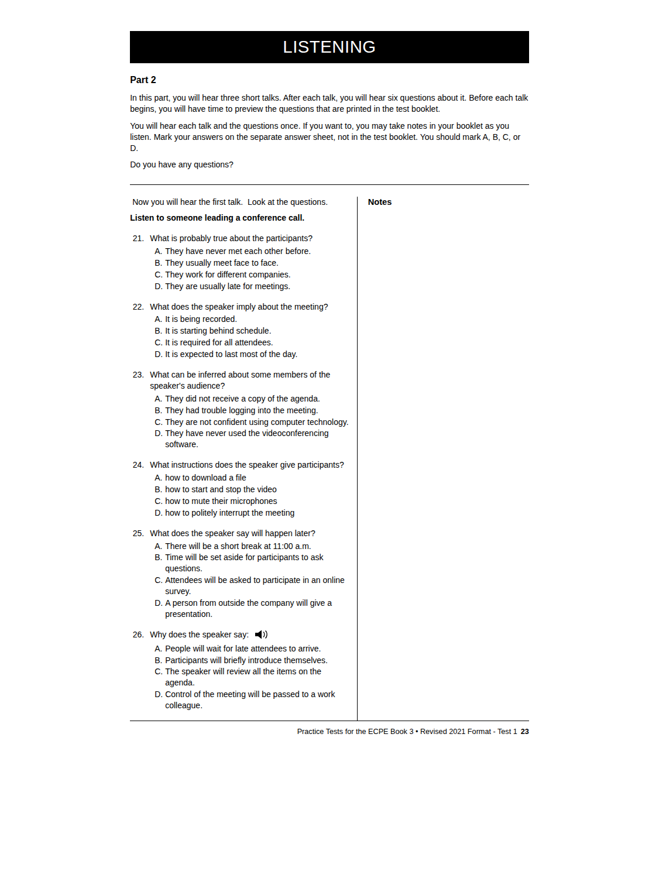LISTENING
Part 2
In this part, you will hear three short talks. After each talk, you will hear six questions about it. Before each talk begins, you will have time to preview the questions that are printed in the test booklet.
You will hear each talk and the questions once. If you want to, you may take notes in your booklet as you listen. Mark your answers on the separate answer sheet, not in the test booklet. You should mark A, B, C, or D.
Do you have any questions?
Now you will hear the first talk. Look at the questions.
Listen to someone leading a conference call.
21.
What is probably true about the participants?
A. They have never met each other before.
B. They usually meet face to face.
C. They work for different companies.
D. They are usually late for meetings.
22.
What does the speaker imply about the meeting?
A. It is being recorded.
B. It is starting behind schedule.
C. It is required for all attendees.
D. It is expected to last most of the day.
23.
What can be inferred about some members of the speaker's audience?
A. They did not receive a copy of the agenda.
B. They had trouble logging into the meeting.
C. They are not confident using computer technology.
D. They have never used the videoconferencing software.
24.
What instructions does the speaker give participants?
A. how to download a file
B. how to start and stop the video
C. how to mute their microphones
D. how to politely interrupt the meeting
25.
What does the speaker say will happen later?
A. There will be a short break at 11:00 a.m.
B. Time will be set aside for participants to ask questions.
C. Attendees will be asked to participate in an online survey.
D. A person from outside the company will give a presentation.
26.
Why does the speaker say:
A. People will wait for late attendees to arrive.
B. Participants will briefly introduce themselves.
C. The speaker will review all the items on the agenda.
D. Control of the meeting will be passed to a work colleague.
Notes
Practice Tests for the ECPE Book 3 • Revised 2021 Format - Test 123